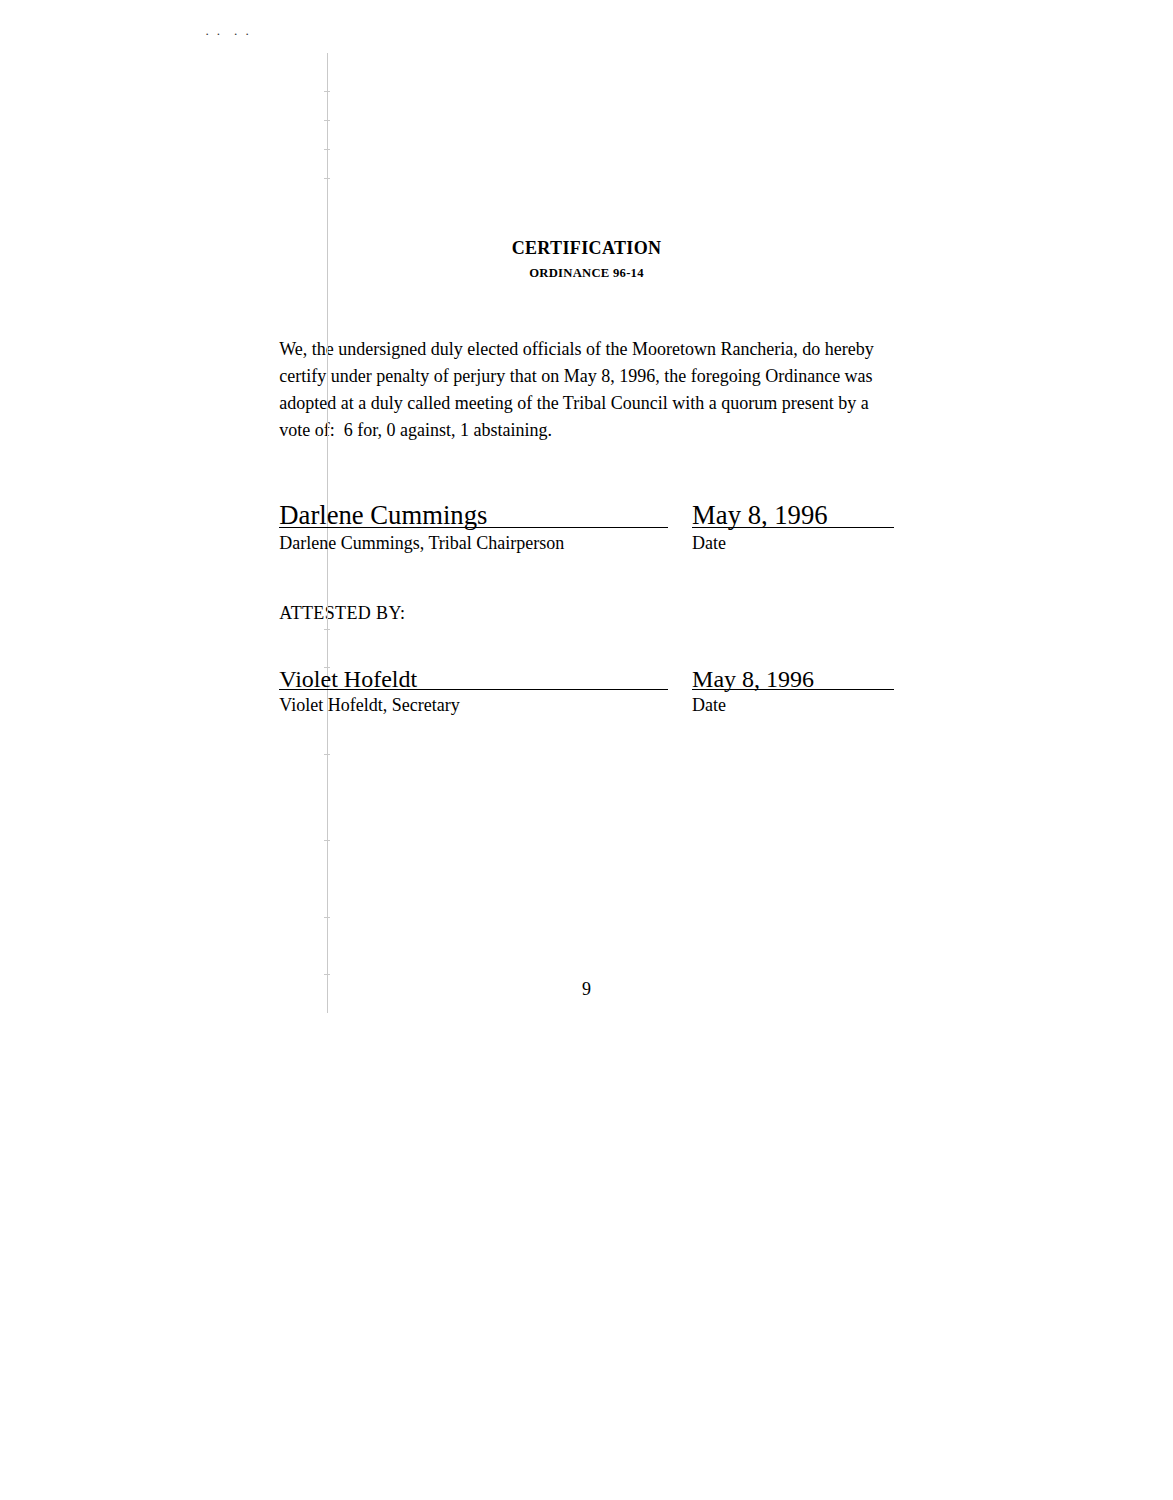. . . .
CERTIFICATION
ORDINANCE 96-14
We, the undersigned duly elected officials of the Mooretown Rancheria, do hereby certify under penalty of perjury that on May 8, 1996, the foregoing Ordinance was adopted at a duly called meeting of the Tribal Council with a quorum present by a vote of: 6 for, 0 against, 1 abstaining.
Darlene Cummings
Darlene Cummings, Tribal Chairperson
May 8, 1996
Date
ATTESTED BY:
Violet Hofeldt
Violet Hofeldt, Secretary
May 8, 1996
Date
9